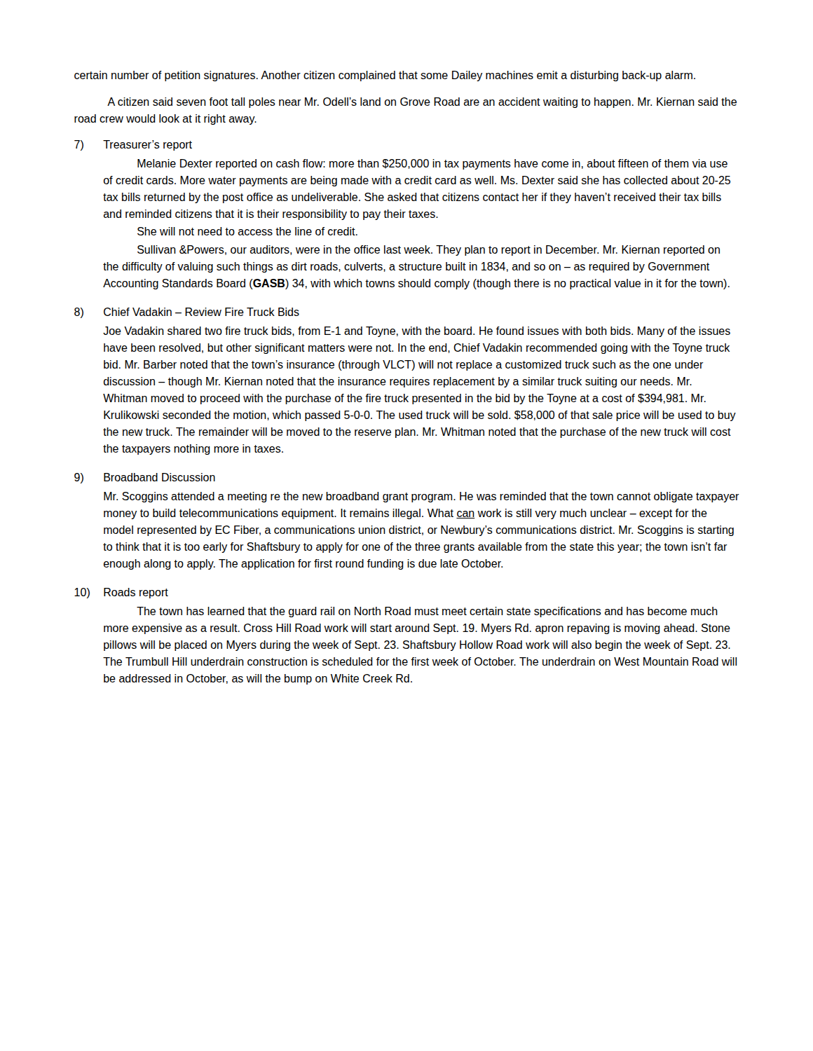certain number of petition signatures. Another citizen complained that some Dailey machines emit a disturbing back-up alarm.
A citizen said seven foot tall poles near Mr. Odell’s land on Grove Road are an accident waiting to happen. Mr. Kiernan said the road crew would look at it right away.
7)
Treasurer’s report
Melanie Dexter reported on cash flow: more than $250,000 in tax payments have come in, about fifteen of them via use of credit cards. More water payments are being made with a credit card as well. Ms. Dexter said she has collected about 20-25 tax bills returned by the post office as undeliverable. She asked that citizens contact her if they haven’t received their tax bills and reminded citizens that it is their responsibility to pay their taxes.
She will not need to access the line of credit.
Sullivan &Powers, our auditors, were in the office last week. They plan to report in December. Mr. Kiernan reported on the difficulty of valuing such things as dirt roads, culverts, a structure built in 1834, and so on – as required by Government Accounting Standards Board (GASB) 34, with which towns should comply (though there is no practical value in it for the town).
8)
Chief Vadakin – Review Fire Truck Bids
Joe Vadakin shared two fire truck bids, from E-1 and Toyne, with the board. He found issues with both bids. Many of the issues have been resolved, but other significant matters were not. In the end, Chief Vadakin recommended going with the Toyne truck bid. Mr. Barber noted that the town’s insurance (through VLCT) will not replace a customized truck such as the one under discussion – though Mr. Kiernan noted that the insurance requires replacement by a similar truck suiting our needs. Mr. Whitman moved to proceed with the purchase of the fire truck presented in the bid by the Toyne at a cost of $394,981. Mr. Krulikowski seconded the motion, which passed 5-0-0. The used truck will be sold. $58,000 of that sale price will be used to buy the new truck. The remainder will be moved to the reserve plan. Mr. Whitman noted that the purchase of the new truck will cost the taxpayers nothing more in taxes.
9)
Broadband Discussion
Mr. Scoggins attended a meeting re the new broadband grant program. He was reminded that the town cannot obligate taxpayer money to build telecommunications equipment. It remains illegal. What can work is still very much unclear – except for the model represented by EC Fiber, a communications union district, or Newbury’s communications district. Mr. Scoggins is starting to think that it is too early for Shaftsbury to apply for one of the three grants available from the state this year; the town isn’t far enough along to apply. The application for first round funding is due late October.
10)
Roads report
The town has learned that the guard rail on North Road must meet certain state specifications and has become much more expensive as a result. Cross Hill Road work will start around Sept. 19. Myers Rd. apron repaving is moving ahead. Stone pillows will be placed on Myers during the week of Sept. 23. Shaftsbury Hollow Road work will also begin the week of Sept. 23. The Trumbull Hill underdrain construction is scheduled for the first week of October. The underdrain on West Mountain Road will be addressed in October, as will the bump on White Creek Rd.